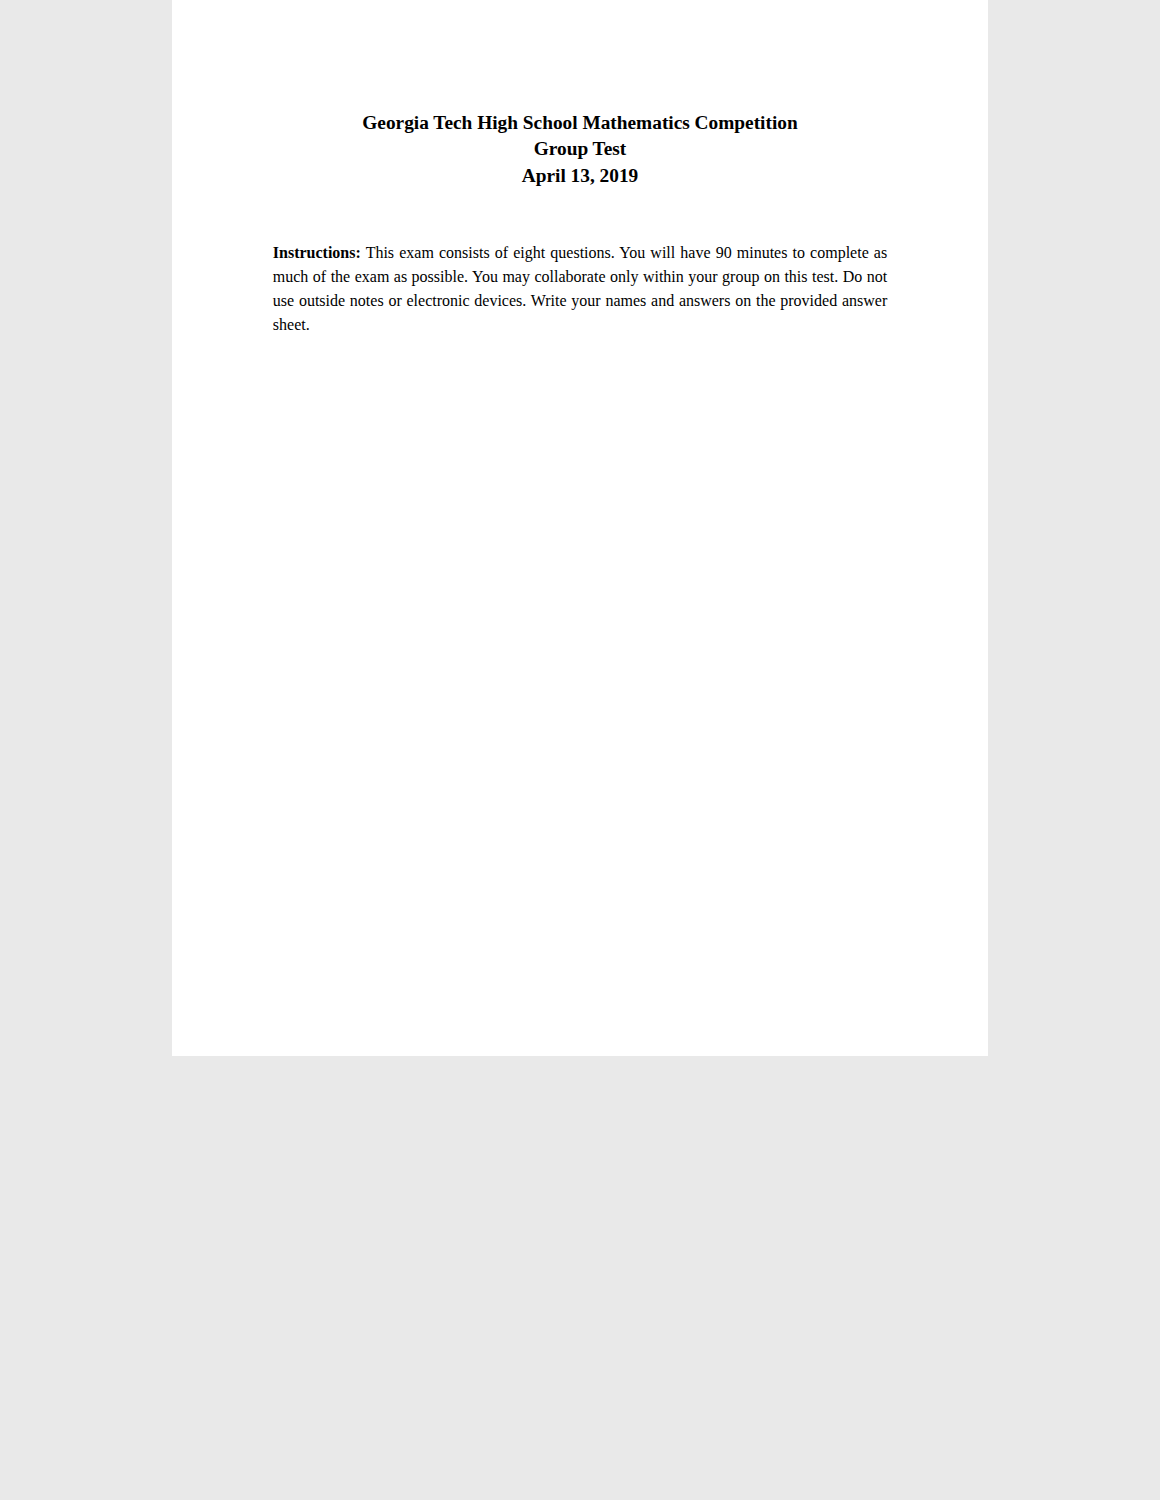Georgia Tech High School Mathematics Competition Group Test April 13, 2019
Instructions: This exam consists of eight questions. You will have 90 minutes to complete as much of the exam as possible. You may collaborate only within your group on this test. Do not use outside notes or electronic devices. Write your names and answers on the provided answer sheet.